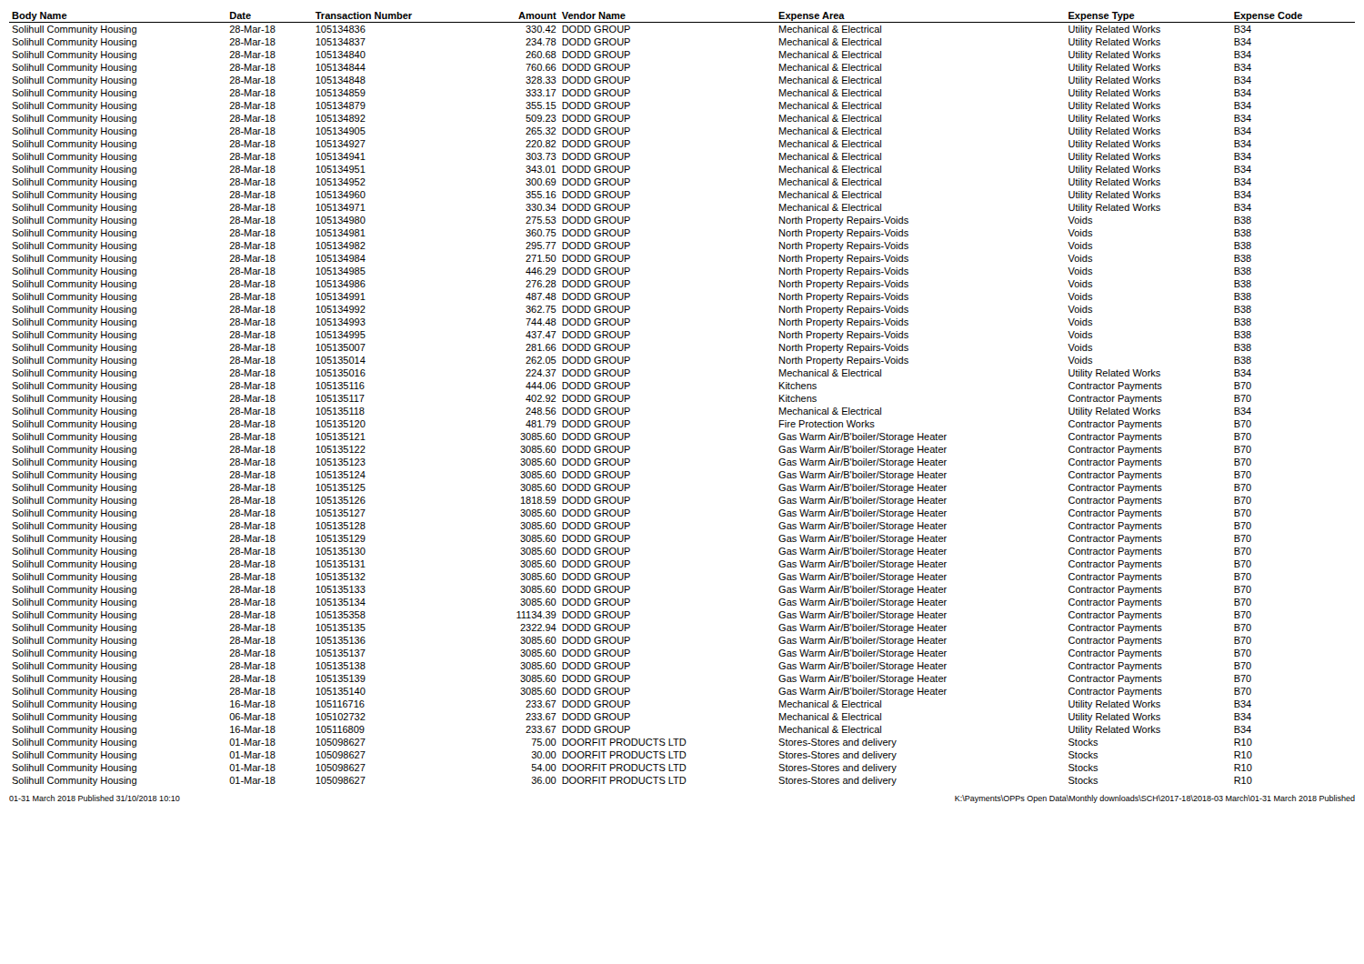| Body Name | Date | Transaction Number | Amount | Vendor Name | Expense Area | Expense Type | Expense Code |
| --- | --- | --- | --- | --- | --- | --- | --- |
| Solihull Community Housing | 28-Mar-18 | 105134836 | 330.42 | DODD GROUP | Mechanical & Electrical | Utility Related Works | B34 |
| Solihull Community Housing | 28-Mar-18 | 105134837 | 234.78 | DODD GROUP | Mechanical & Electrical | Utility Related Works | B34 |
| Solihull Community Housing | 28-Mar-18 | 105134840 | 260.68 | DODD GROUP | Mechanical & Electrical | Utility Related Works | B34 |
| Solihull Community Housing | 28-Mar-18 | 105134844 | 760.66 | DODD GROUP | Mechanical & Electrical | Utility Related Works | B34 |
| Solihull Community Housing | 28-Mar-18 | 105134848 | 328.33 | DODD GROUP | Mechanical & Electrical | Utility Related Works | B34 |
| Solihull Community Housing | 28-Mar-18 | 105134859 | 333.17 | DODD GROUP | Mechanical & Electrical | Utility Related Works | B34 |
| Solihull Community Housing | 28-Mar-18 | 105134879 | 355.15 | DODD GROUP | Mechanical & Electrical | Utility Related Works | B34 |
| Solihull Community Housing | 28-Mar-18 | 105134892 | 509.23 | DODD GROUP | Mechanical & Electrical | Utility Related Works | B34 |
| Solihull Community Housing | 28-Mar-18 | 105134905 | 265.32 | DODD GROUP | Mechanical & Electrical | Utility Related Works | B34 |
| Solihull Community Housing | 28-Mar-18 | 105134927 | 220.82 | DODD GROUP | Mechanical & Electrical | Utility Related Works | B34 |
| Solihull Community Housing | 28-Mar-18 | 105134941 | 303.73 | DODD GROUP | Mechanical & Electrical | Utility Related Works | B34 |
| Solihull Community Housing | 28-Mar-18 | 105134951 | 343.01 | DODD GROUP | Mechanical & Electrical | Utility Related Works | B34 |
| Solihull Community Housing | 28-Mar-18 | 105134952 | 300.69 | DODD GROUP | Mechanical & Electrical | Utility Related Works | B34 |
| Solihull Community Housing | 28-Mar-18 | 105134960 | 355.16 | DODD GROUP | Mechanical & Electrical | Utility Related Works | B34 |
| Solihull Community Housing | 28-Mar-18 | 105134971 | 330.34 | DODD GROUP | Mechanical & Electrical | Utility Related Works | B34 |
| Solihull Community Housing | 28-Mar-18 | 105134980 | 275.53 | DODD GROUP | North Property Repairs-Voids | Voids | B38 |
| Solihull Community Housing | 28-Mar-18 | 105134981 | 360.75 | DODD GROUP | North Property Repairs-Voids | Voids | B38 |
| Solihull Community Housing | 28-Mar-18 | 105134982 | 295.77 | DODD GROUP | North Property Repairs-Voids | Voids | B38 |
| Solihull Community Housing | 28-Mar-18 | 105134984 | 271.50 | DODD GROUP | North Property Repairs-Voids | Voids | B38 |
| Solihull Community Housing | 28-Mar-18 | 105134985 | 446.29 | DODD GROUP | North Property Repairs-Voids | Voids | B38 |
| Solihull Community Housing | 28-Mar-18 | 105134986 | 276.28 | DODD GROUP | North Property Repairs-Voids | Voids | B38 |
| Solihull Community Housing | 28-Mar-18 | 105134991 | 487.48 | DODD GROUP | North Property Repairs-Voids | Voids | B38 |
| Solihull Community Housing | 28-Mar-18 | 105134992 | 362.75 | DODD GROUP | North Property Repairs-Voids | Voids | B38 |
| Solihull Community Housing | 28-Mar-18 | 105134993 | 744.48 | DODD GROUP | North Property Repairs-Voids | Voids | B38 |
| Solihull Community Housing | 28-Mar-18 | 105134995 | 437.47 | DODD GROUP | North Property Repairs-Voids | Voids | B38 |
| Solihull Community Housing | 28-Mar-18 | 105135007 | 281.66 | DODD GROUP | North Property Repairs-Voids | Voids | B38 |
| Solihull Community Housing | 28-Mar-18 | 105135014 | 262.05 | DODD GROUP | North Property Repairs-Voids | Voids | B38 |
| Solihull Community Housing | 28-Mar-18 | 105135016 | 224.37 | DODD GROUP | Mechanical & Electrical | Utility Related Works | B34 |
| Solihull Community Housing | 28-Mar-18 | 105135116 | 444.06 | DODD GROUP | Kitchens | Contractor Payments | B70 |
| Solihull Community Housing | 28-Mar-18 | 105135117 | 402.92 | DODD GROUP | Kitchens | Contractor Payments | B70 |
| Solihull Community Housing | 28-Mar-18 | 105135118 | 248.56 | DODD GROUP | Mechanical & Electrical | Utility Related Works | B34 |
| Solihull Community Housing | 28-Mar-18 | 105135120 | 481.79 | DODD GROUP | Fire Protection Works | Contractor Payments | B70 |
| Solihull Community Housing | 28-Mar-18 | 105135121 | 3085.60 | DODD GROUP | Gas Warm Air/B'boiler/Storage Heater | Contractor Payments | B70 |
| Solihull Community Housing | 28-Mar-18 | 105135122 | 3085.60 | DODD GROUP | Gas Warm Air/B'boiler/Storage Heater | Contractor Payments | B70 |
| Solihull Community Housing | 28-Mar-18 | 105135123 | 3085.60 | DODD GROUP | Gas Warm Air/B'boiler/Storage Heater | Contractor Payments | B70 |
| Solihull Community Housing | 28-Mar-18 | 105135124 | 3085.60 | DODD GROUP | Gas Warm Air/B'boiler/Storage Heater | Contractor Payments | B70 |
| Solihull Community Housing | 28-Mar-18 | 105135125 | 3085.60 | DODD GROUP | Gas Warm Air/B'boiler/Storage Heater | Contractor Payments | B70 |
| Solihull Community Housing | 28-Mar-18 | 105135126 | 1818.59 | DODD GROUP | Gas Warm Air/B'boiler/Storage Heater | Contractor Payments | B70 |
| Solihull Community Housing | 28-Mar-18 | 105135127 | 3085.60 | DODD GROUP | Gas Warm Air/B'boiler/Storage Heater | Contractor Payments | B70 |
| Solihull Community Housing | 28-Mar-18 | 105135128 | 3085.60 | DODD GROUP | Gas Warm Air/B'boiler/Storage Heater | Contractor Payments | B70 |
| Solihull Community Housing | 28-Mar-18 | 105135129 | 3085.60 | DODD GROUP | Gas Warm Air/B'boiler/Storage Heater | Contractor Payments | B70 |
| Solihull Community Housing | 28-Mar-18 | 105135130 | 3085.60 | DODD GROUP | Gas Warm Air/B'boiler/Storage Heater | Contractor Payments | B70 |
| Solihull Community Housing | 28-Mar-18 | 105135131 | 3085.60 | DODD GROUP | Gas Warm Air/B'boiler/Storage Heater | Contractor Payments | B70 |
| Solihull Community Housing | 28-Mar-18 | 105135132 | 3085.60 | DODD GROUP | Gas Warm Air/B'boiler/Storage Heater | Contractor Payments | B70 |
| Solihull Community Housing | 28-Mar-18 | 105135133 | 3085.60 | DODD GROUP | Gas Warm Air/B'boiler/Storage Heater | Contractor Payments | B70 |
| Solihull Community Housing | 28-Mar-18 | 105135134 | 3085.60 | DODD GROUP | Gas Warm Air/B'boiler/Storage Heater | Contractor Payments | B70 |
| Solihull Community Housing | 28-Mar-18 | 105135358 | 11134.39 | DODD GROUP | Gas Warm Air/B'boiler/Storage Heater | Contractor Payments | B70 |
| Solihull Community Housing | 28-Mar-18 | 105135135 | 2322.94 | DODD GROUP | Gas Warm Air/B'boiler/Storage Heater | Contractor Payments | B70 |
| Solihull Community Housing | 28-Mar-18 | 105135136 | 3085.60 | DODD GROUP | Gas Warm Air/B'boiler/Storage Heater | Contractor Payments | B70 |
| Solihull Community Housing | 28-Mar-18 | 105135137 | 3085.60 | DODD GROUP | Gas Warm Air/B'boiler/Storage Heater | Contractor Payments | B70 |
| Solihull Community Housing | 28-Mar-18 | 105135138 | 3085.60 | DODD GROUP | Gas Warm Air/B'boiler/Storage Heater | Contractor Payments | B70 |
| Solihull Community Housing | 28-Mar-18 | 105135139 | 3085.60 | DODD GROUP | Gas Warm Air/B'boiler/Storage Heater | Contractor Payments | B70 |
| Solihull Community Housing | 28-Mar-18 | 105135140 | 3085.60 | DODD GROUP | Gas Warm Air/B'boiler/Storage Heater | Contractor Payments | B70 |
| Solihull Community Housing | 16-Mar-18 | 105116716 | 233.67 | DODD GROUP | Mechanical & Electrical | Utility Related Works | B34 |
| Solihull Community Housing | 06-Mar-18 | 105102732 | 233.67 | DODD GROUP | Mechanical & Electrical | Utility Related Works | B34 |
| Solihull Community Housing | 16-Mar-18 | 105116809 | 233.67 | DODD GROUP | Mechanical & Electrical | Utility Related Works | B34 |
| Solihull Community Housing | 01-Mar-18 | 105098627 | 75.00 | DOORFIT PRODUCTS LTD | Stores-Stores and delivery | Stocks | R10 |
| Solihull Community Housing | 01-Mar-18 | 105098627 | 30.00 | DOORFIT PRODUCTS LTD | Stores-Stores and delivery | Stocks | R10 |
| Solihull Community Housing | 01-Mar-18 | 105098627 | 54.00 | DOORFIT PRODUCTS LTD | Stores-Stores and delivery | Stocks | R10 |
| Solihull Community Housing | 01-Mar-18 | 105098627 | 36.00 | DOORFIT PRODUCTS LTD | Stores-Stores and delivery | Stocks | R10 |
01-31 March 2018 Published 31/10/2018 10:10 K:\Payments\OPPs Open Data\Monthly downloads\SCH\2017-18\2018-03 March\01-31 March 2018 Published